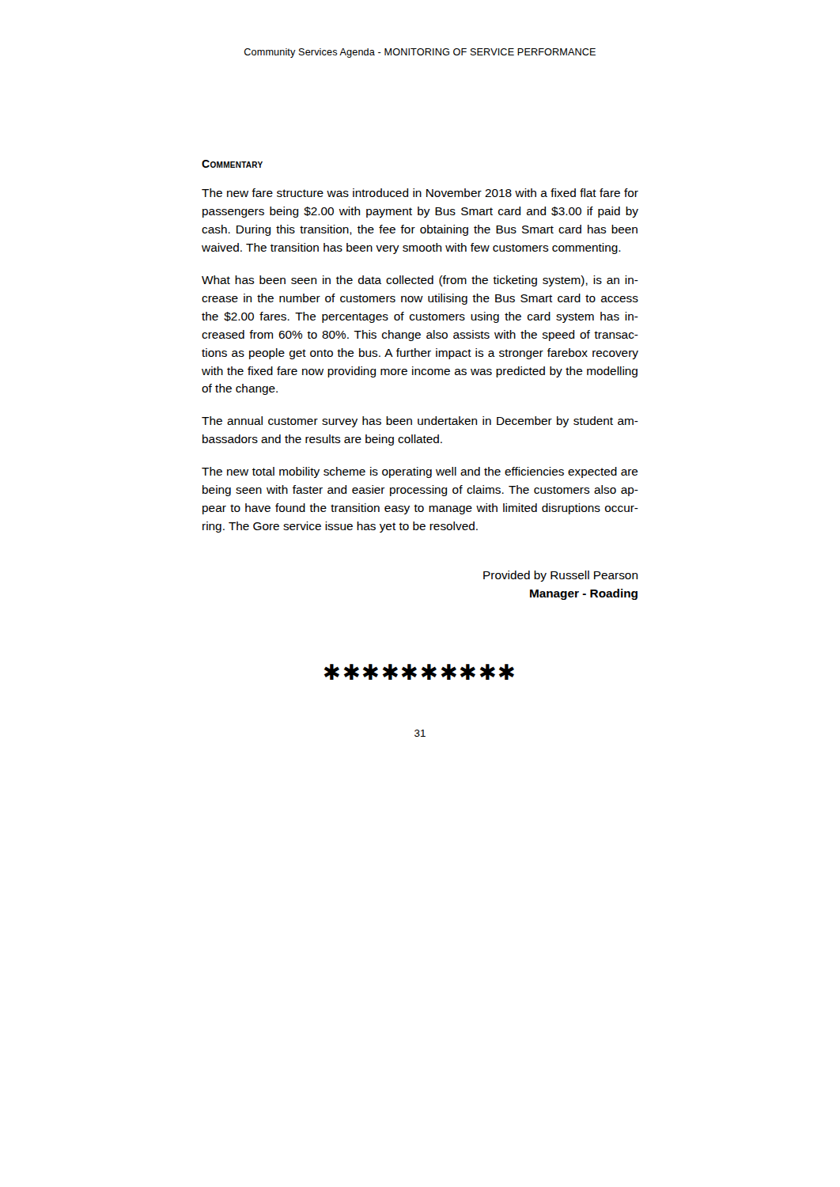Community Services Agenda - MONITORING OF SERVICE PERFORMANCE
Commentary
The new fare structure was introduced in November 2018 with a fixed flat fare for passengers being $2.00 with payment by Bus Smart card and $3.00 if paid by cash. During this transition, the fee for obtaining the Bus Smart card has been waived. The transition has been very smooth with few customers commenting.
What has been seen in the data collected (from the ticketing system), is an increase in the number of customers now utilising the Bus Smart card to access the $2.00 fares. The percentages of customers using the card system has increased from 60% to 80%. This change also assists with the speed of transactions as people get onto the bus. A further impact is a stronger farebox recovery with the fixed fare now providing more income as was predicted by the modelling of the change.
The annual customer survey has been undertaken in December by student ambassadors and the results are being collated.
The new total mobility scheme is operating well and the efficiencies expected are being seen with faster and easier processing of claims. The customers also appear to have found the transition easy to manage with limited disruptions occurring. The Gore service issue has yet to be resolved.
Provided by Russell Pearson Manager - Roading
✱✱✱✱✱✱✱✱✱✱
31